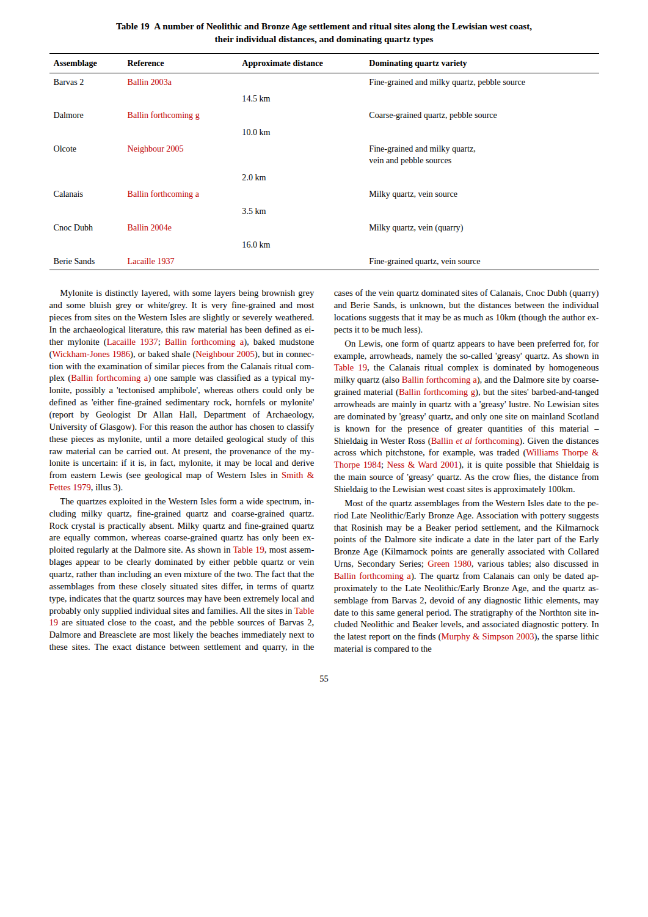Table 19 A number of Neolithic and Bronze Age settlement and ritual sites along the Lewisian west coast,
their individual distances, and dominating quartz types
| Assemblage | Reference | Approximate distance | Dominating quartz variety |
| --- | --- | --- | --- |
| Barvas 2 | Ballin 2003a | | Fine-grained and milky quartz, pebble source |
| | | 14.5 km | |
| Dalmore | Ballin forthcoming g | | Coarse-grained quartz, pebble source |
| | | 10.0 km | |
| Olcote | Neighbour 2005 | | Fine-grained and milky quartz, vein and pebble sources |
| | | 2.0 km | |
| Calanais | Ballin forthcoming a | | Milky quartz, vein source |
| | | 3.5 km | |
| Cnoc Dubh | Ballin 2004e | | Milky quartz, vein (quarry) |
| | | 16.0 km | |
| Berie Sands | Lacaille 1937 | | Fine-grained quartz, vein source |
Mylonite is distinctly layered, with some layers being brownish grey and some bluish grey or white/grey. It is very fine-grained and most pieces from sites on the Western Isles are slightly or severely weathered. In the archaeological literature, this raw material has been defined as either mylonite (Lacaille 1937; Ballin forthcoming a), baked mudstone (Wickham-Jones 1986), or baked shale (Neighbour 2005), but in connection with the examination of similar pieces from the Calanais ritual complex (Ballin forthcoming a) one sample was classified as a typical mylonite, possibly a 'tectonised amphibole', whereas others could only be defined as 'either fine-grained sedimentary rock, hornfels or mylonite' (report by Geologist Dr Allan Hall, Department of Archaeology, University of Glasgow). For this reason the author has chosen to classify these pieces as mylonite, until a more detailed geological study of this raw material can be carried out. At present, the provenance of the mylonite is uncertain: if it is, in fact, mylonite, it may be local and derive from eastern Lewis (see geological map of Western Isles in Smith & Fettes 1979, illus 3).
The quartzes exploited in the Western Isles form a wide spectrum, including milky quartz, fine-grained quartz and coarse-grained quartz. Rock crystal is practically absent. Milky quartz and fine-grained quartz are equally common, whereas coarse-grained quartz has only been exploited regularly at the Dalmore site. As shown in Table 19, most assemblages appear to be clearly dominated by either pebble quartz or vein quartz, rather than including an even mixture of the two. The fact that the assemblages from these closely situated sites differ, in terms of quartz type, indicates that the quartz sources may have been extremely local and probably only supplied individual sites and families. All the sites in Table 19 are situated close to the coast, and the pebble sources of Barvas 2, Dalmore and Breasclete are most likely the beaches immediately next to these sites. The exact distance between settlement and quarry, in the cases of the vein quartz dominated sites of Calanais, Cnoc Dubh (quarry) and Berie Sands, is unknown, but the distances between the individual locations suggests that it may be as much as 10km (though the author expects it to be much less).
On Lewis, one form of quartz appears to have been preferred for, for example, arrowheads, namely the so-called 'greasy' quartz. As shown in Table 19, the Calanais ritual complex is dominated by homogeneous milky quartz (also Ballin forthcoming a), and the Dalmore site by coarse-grained material (Ballin forthcoming g), but the sites' barbed-and-tanged arrowheads are mainly in quartz with a 'greasy' lustre. No Lewisian sites are dominated by 'greasy' quartz, and only one site on mainland Scotland is known for the presence of greater quantities of this material – Shieldaig in Wester Ross (Ballin et al forthcoming). Given the distances across which pitchstone, for example, was traded (Williams Thorpe & Thorpe 1984; Ness & Ward 2001), it is quite possible that Shieldaig is the main source of 'greasy' quartz. As the crow flies, the distance from Shieldaig to the Lewisian west coast sites is approximately 100km.
Most of the quartz assemblages from the Western Isles date to the period Late Neolithic/Early Bronze Age. Association with pottery suggests that Rosinish may be a Beaker period settlement, and the Kilmarnock points of the Dalmore site indicate a date in the later part of the Early Bronze Age (Kilmarnock points are generally associated with Collared Urns, Secondary Series; Green 1980, various tables; also discussed in Ballin forthcoming a). The quartz from Calanais can only be dated approximately to the Late Neolithic/Early Bronze Age, and the quartz assemblage from Barvas 2, devoid of any diagnostic lithic elements, may date to this same general period. The stratigraphy of the Northton site included Neolithic and Beaker levels, and associated diagnostic pottery. In the latest report on the finds (Murphy & Simpson 2003), the sparse lithic material is compared to the
55